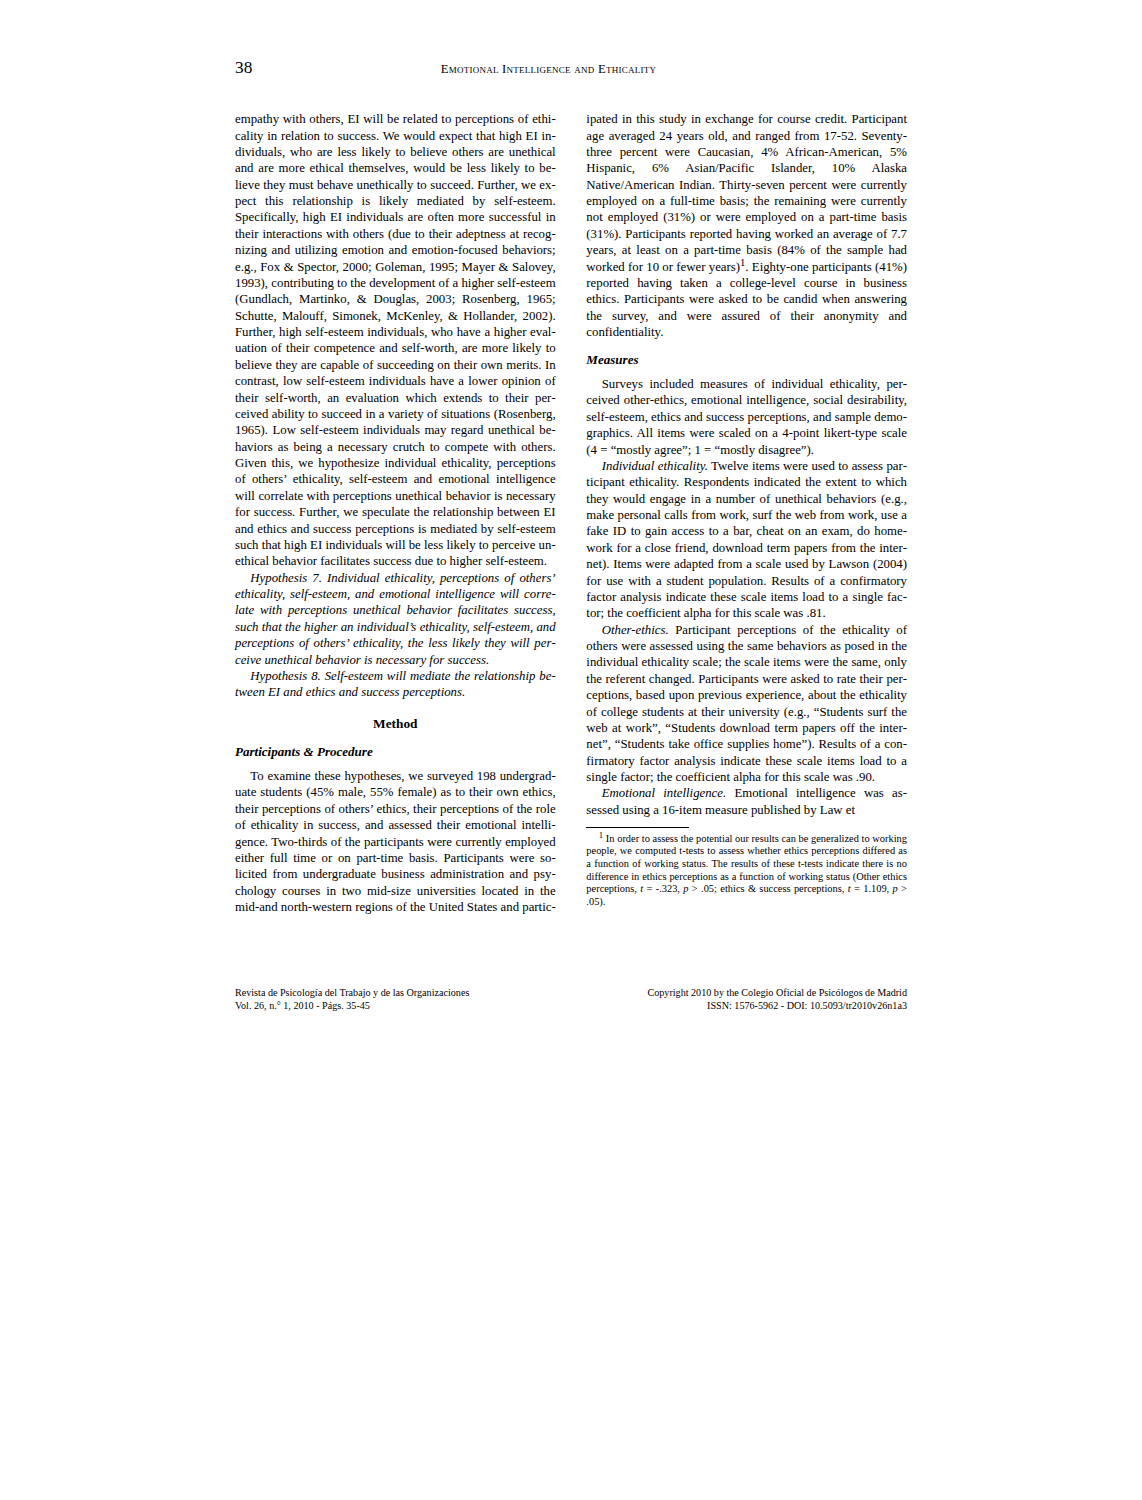38
Emotional Intelligence and Ethicality
empathy with others, EI will be related to perceptions of ethicality in relation to success. We would expect that high EI individuals, who are less likely to believe others are unethical and are more ethical themselves, would be less likely to believe they must behave unethically to succeed. Further, we expect this relationship is likely mediated by self-esteem. Specifically, high EI individuals are often more successful in their interactions with others (due to their adeptness at recognizing and utilizing emotion and emotion-focused behaviors; e.g., Fox & Spector, 2000; Goleman, 1995; Mayer & Salovey, 1993), contributing to the development of a higher self-esteem (Gundlach, Martinko, & Douglas, 2003; Rosenberg, 1965; Schutte, Malouff, Simonek, McKenley, & Hollander, 2002). Further, high self-esteem individuals, who have a higher evaluation of their competence and self-worth, are more likely to believe they are capable of succeeding on their own merits. In contrast, low self-esteem individuals have a lower opinion of their self-worth, an evaluation which extends to their perceived ability to succeed in a variety of situations (Rosenberg, 1965). Low self-esteem individuals may regard unethical behaviors as being a necessary crutch to compete with others. Given this, we hypothesize individual ethicality, perceptions of others’ ethicality, self-esteem and emotional intelligence will correlate with perceptions unethical behavior is necessary for success. Further, we speculate the relationship between EI and ethics and success perceptions is mediated by self-esteem such that high EI individuals will be less likely to perceive unethical behavior facilitates success due to higher self-esteem.
Hypothesis 7. Individual ethicality, perceptions of others’ ethicality, self-esteem, and emotional intelligence will correlate with perceptions unethical behavior facilitates success, such that the higher an individual’s ethicality, self-esteem, and perceptions of others’ ethicality, the less likely they will perceive unethical behavior is necessary for success.
Hypothesis 8. Self-esteem will mediate the relationship between EI and ethics and success perceptions.
Method
Participants & Procedure
To examine these hypotheses, we surveyed 198 undergraduate students (45% male, 55% female) as to their own ethics, their perceptions of others’ ethics, their perceptions of the role of ethicality in success, and assessed their emotional intelligence. Two-thirds of the participants were currently employed either full time or on part-time basis. Participants were solicited from undergraduate business administration and psychology courses in two mid-size universities located in the mid-and north-western regions of the United States and participated in this study in exchange for course credit. Participant age averaged 24 years old, and ranged from 17-52. Seventy-three percent were Caucasian, 4% African-American, 5% Hispanic, 6% Asian/Pacific Islander, 10% Alaska Native/American Indian. Thirty-seven percent were currently employed on a full-time basis; the remaining were currently not employed (31%) or were employed on a part-time basis (31%). Participants reported having worked an average of 7.7 years, at least on a part-time basis (84% of the sample had worked for 10 or fewer years)1. Eighty-one participants (41%) reported having taken a college-level course in business ethics. Participants were asked to be candid when answering the survey, and were assured of their anonymity and confidentiality.
Measures
Surveys included measures of individual ethicality, perceived other-ethics, emotional intelligence, social desirability, self-esteem, ethics and success perceptions, and sample demographics. All items were scaled on a 4-point likert-type scale (4 = “mostly agree”; 1 = “mostly disagree”).
Individual ethicality. Twelve items were used to assess participant ethicality. Respondents indicated the extent to which they would engage in a number of unethical behaviors (e.g., make personal calls from work, surf the web from work, use a fake ID to gain access to a bar, cheat on an exam, do homework for a close friend, download term papers from the internet). Items were adapted from a scale used by Lawson (2004) for use with a student population. Results of a confirmatory factor analysis indicate these scale items load to a single factor; the coefficient alpha for this scale was .81.
Other-ethics. Participant perceptions of the ethicality of others were assessed using the same behaviors as posed in the individual ethicality scale; the scale items were the same, only the referent changed. Participants were asked to rate their perceptions, based upon previous experience, about the ethicality of college students at their university (e.g., “Students surf the web at work”, “Students download term papers off the internet”, “Students take office supplies home”). Results of a confirmatory factor analysis indicate these scale items load to a single factor; the coefficient alpha for this scale was .90.
Emotional intelligence. Emotional intelligence was assessed using a 16-item measure published by Law et
1 In order to assess the potential our results can be generalized to working people, we computed t-tests to assess whether ethics perceptions differed as a function of working status. The results of these t-tests indicate there is no difference in ethics perceptions as a function of working status (Other ethics perceptions, t = -.323, p > .05; ethics & success perceptions, t = 1.109, p > .05).
Revista de Psicología del Trabajo y de las Organizaciones
Vol. 26, n.° 1, 2010 - Págs. 35-45
Copyright 2010 by the Colegio Oficial de Psicólogos de Madrid
ISSN: 1576-5962 - DOI: 10.5093/tr2010v26n1a3